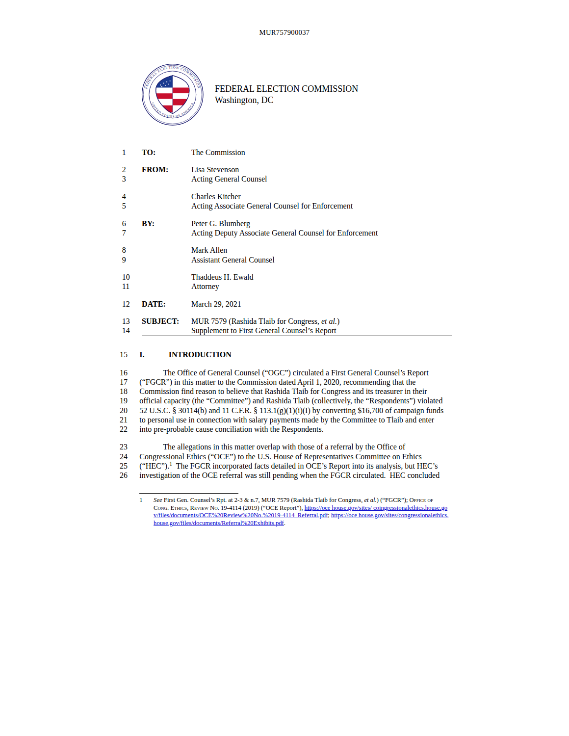MUR757900037
FEDERAL ELECTION COMMISSION UNITED STATES OF AMERICA
FEDERAL ELECTION COMMISSION
Washington, DC
| 1 | TO: | The Commission |
| 2 | FROM: | Lisa Stevenson |
| 3 | | Acting General Counsel |
| 4 | | Charles Kitcher |
| 5 | | Acting Associate General Counsel for Enforcement |
| 6 | BY: | Peter G. Blumberg |
| 7 | | Acting Deputy Associate General Counsel for Enforcement |
| 8 | | Mark Allen |
| 9 | | Assistant General Counsel |
| 10 | | Thaddeus H. Ewald |
| 11 | | Attorney |
| 12 | DATE: | March 29, 2021 |
| 13 | SUBJECT: | MUR 7579 (Rashida Tlaib for Congress, et al. ) |
| 14 | | Supplement to First General Counsel’s Report |
15
I. INTRODUCTION
16
The Office of General Counsel (“OGC”) circulated a First General Counsel’s Report
17
(“FGCR”) in this matter to the Commission dated April 1, 2020, recommending that the
18
Commission find reason to believe that Rashida Tlaib for Congress and its treasurer in their
19
official capacity (the “Committee”) and Rashida Tlaib (collectively, the “Respondents”) violated
20
52 U.S.C. § 30114(b) and 11 C.F.R. § 113.1(g)(1)(i)(I) by converting $16,700 of campaign funds
21
to personal use in connection with salary payments made by the Committee to Tlaib and enter
22
into pre-probable cause conciliation with the Respondents.
23
The allegations in this matter overlap with those of a referral by the Office of
24
Congressional Ethics (“OCE”) to the U.S. House of Representatives Committee on Ethics
25
(“HEC”).1 The FGCR incorporated facts detailed in OCE’s Report into its analysis, but HEC’s
26
investigation of the OCE referral was still pending when the FGCR circulated. HEC concluded
1
See First Gen. Counsel’s Rpt. at 2-3 & n.7, MUR 7579 (Rashida Tlaib for Congress, et al.) (“FGCR”); Office of Cong. Ethics, Review No. 19-4114 (2019) (“OCE Report”), https://oce house.gov/sites/ coingressionalethics.house.gov/files/documents/OCE%20Review%20No.%2019-4114_Referral.pdf; https://oce house.gov/sites/congressionalethics.house.gov/files/documents/Referral%20Exhibits.pdf.